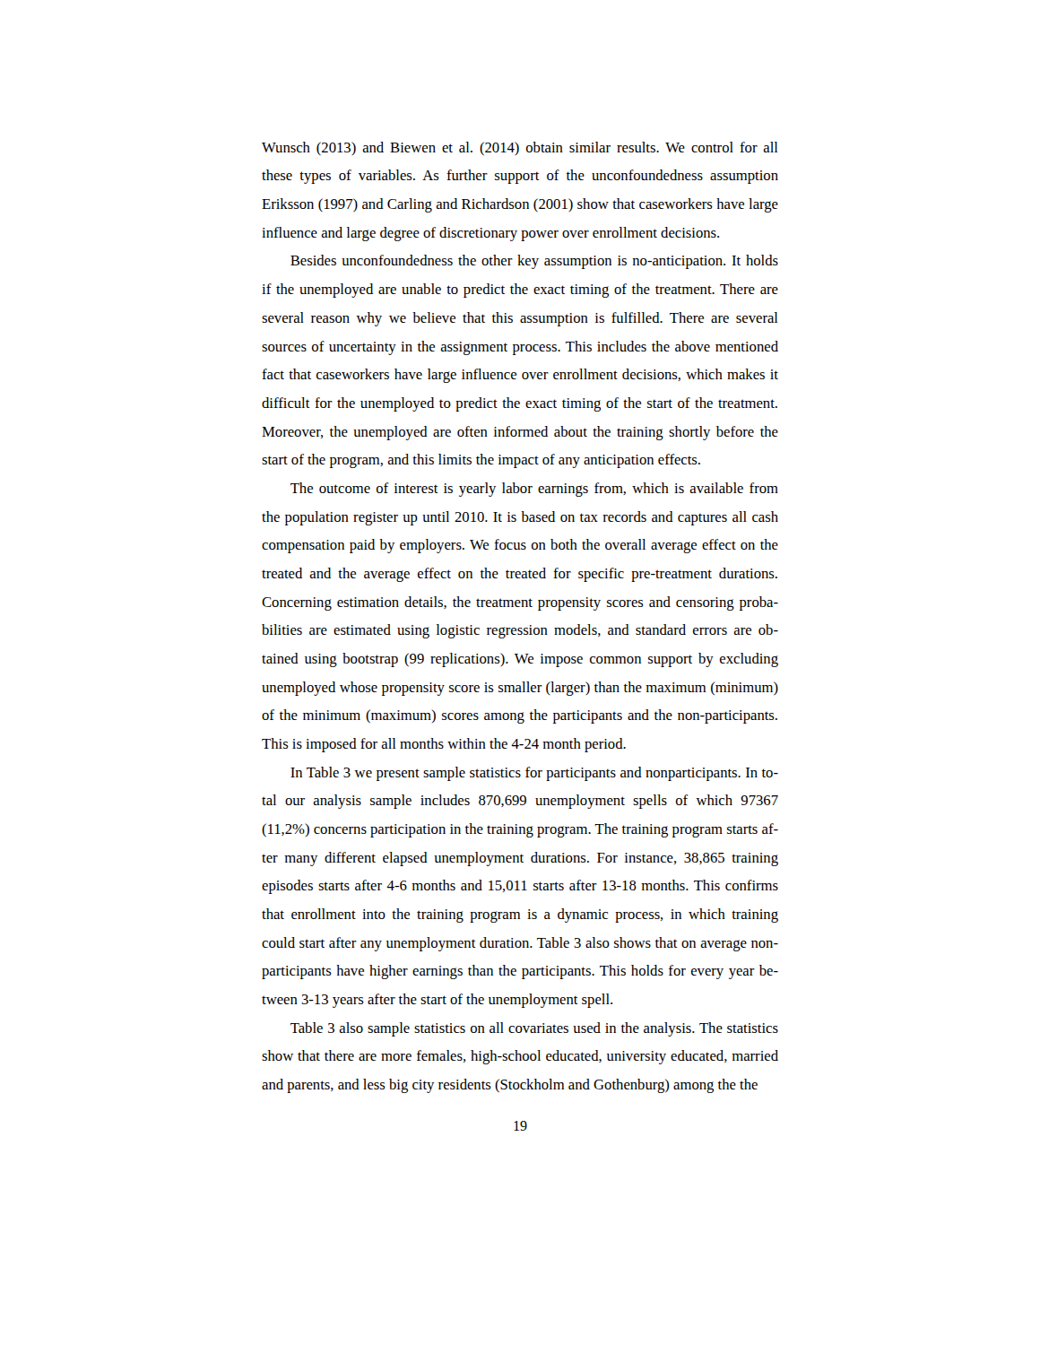Wunsch (2013) and Biewen et al. (2014) obtain similar results. We control for all these types of variables. As further support of the unconfoundedness assumption Eriksson (1997) and Carling and Richardson (2001) show that caseworkers have large influence and large degree of discretionary power over enrollment decisions.
Besides unconfoundedness the other key assumption is no-anticipation. It holds if the unemployed are unable to predict the exact timing of the treatment. There are several reason why we believe that this assumption is fulfilled. There are several sources of uncertainty in the assignment process. This includes the above mentioned fact that caseworkers have large influence over enrollment decisions, which makes it difficult for the unemployed to predict the exact timing of the start of the treatment. Moreover, the unemployed are often informed about the training shortly before the start of the program, and this limits the impact of any anticipation effects.
The outcome of interest is yearly labor earnings from, which is available from the population register up until 2010. It is based on tax records and captures all cash compensation paid by employers. We focus on both the overall average effect on the treated and the average effect on the treated for specific pre-treatment durations. Concerning estimation details, the treatment propensity scores and censoring probabilities are estimated using logistic regression models, and standard errors are obtained using bootstrap (99 replications). We impose common support by excluding unemployed whose propensity score is smaller (larger) than the maximum (minimum) of the minimum (maximum) scores among the participants and the non-participants. This is imposed for all months within the 4-24 month period.
In Table 3 we present sample statistics for participants and nonparticipants. In total our analysis sample includes 870,699 unemployment spells of which 97367 (11,2%) concerns participation in the training program. The training program starts after many different elapsed unemployment durations. For instance, 38,865 training episodes starts after 4-6 months and 15,011 starts after 13-18 months. This confirms that enrollment into the training program is a dynamic process, in which training could start after any unemployment duration. Table 3 also shows that on average nonparticipants have higher earnings than the participants. This holds for every year between 3-13 years after the start of the unemployment spell.
Table 3 also sample statistics on all covariates used in the analysis. The statistics show that there are more females, high-school educated, university educated, married and parents, and less big city residents (Stockholm and Gothenburg) among the the
19